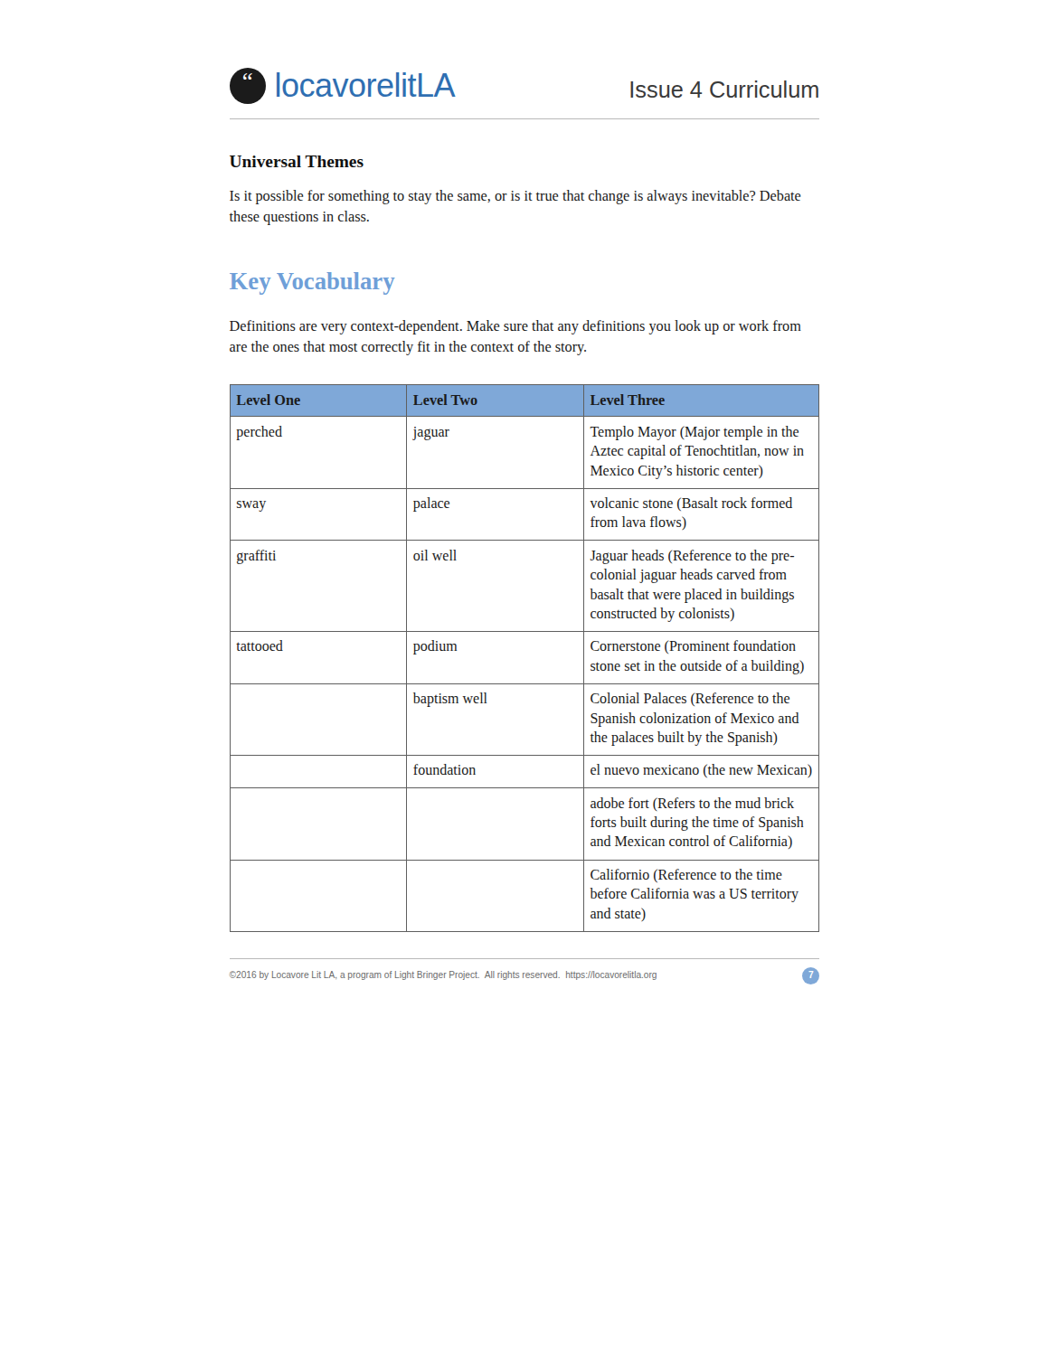“
locavorelit LA
Issue 4 Curriculum
Universal Themes
Is it possible for something to stay the same, or is it true that change is always inevitable? Debate these questions in class.
Key Vocabulary
Definitions are very context-dependent. Make sure that any definitions you look up or work from are the ones that most correctly fit in the context of the story.
| Level One | Level Two | Level Three |
| --- | --- | --- |
| perched | jaguar | Templo Mayor (Major temple in the Aztec capital of Tenochtitlan, now in Mexico City’s historic center) |
| sway | palace | volcanic stone (Basalt rock formed from lava flows) |
| graffiti | oil well | Jaguar heads (Reference to the pre-colonial jaguar heads carved from basalt that were placed in buildings constructed by colonists) |
| tattooed | podium | Cornerstone (Prominent foundation stone set in the outside of a building) |
| | baptism well | Colonial Palaces (Reference to the Spanish colonization of Mexico and the palaces built by the Spanish) |
| | foundation | el nuevo mexicano (the new Mexican) |
| | | adobe fort (Refers to the mud brick forts built during the time of Spanish and Mexican control of California) |
| | | Californio (Reference to the time before California was a US territory and state) |
©2016 by Locavore Lit LA, a program of Light Bringer Project. All rights reserved. https://locavorelitla.org
7